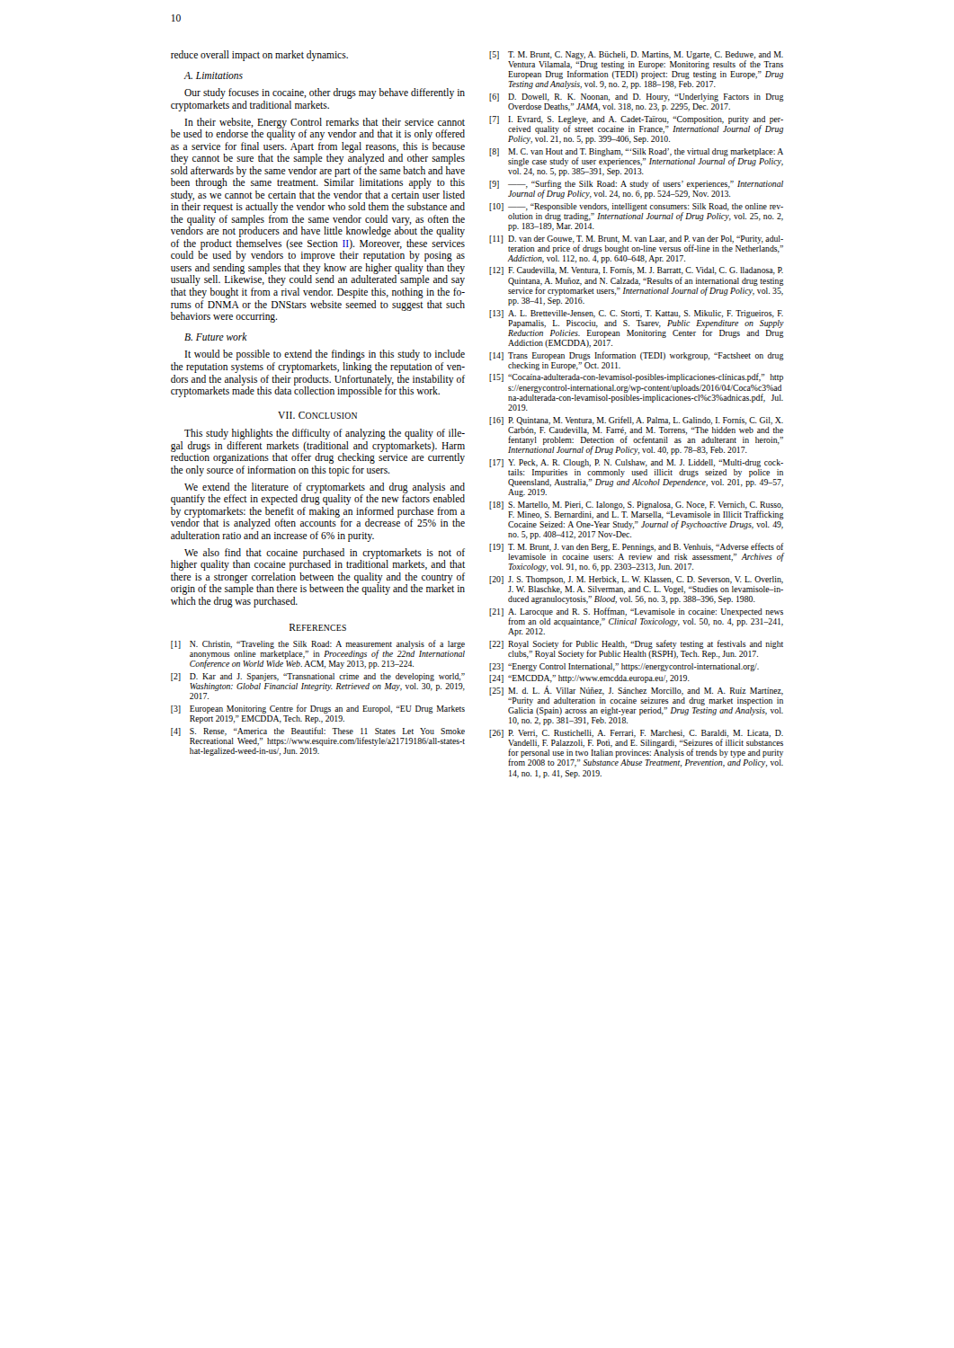10
reduce overall impact on market dynamics.
A. Limitations
Our study focuses in cocaine, other drugs may behave differently in cryptomarkets and traditional markets.
In their website, Energy Control remarks that their service cannot be used to endorse the quality of any vendor and that it is only offered as a service for final users. Apart from legal reasons, this is because they cannot be sure that the sample they analyzed and other samples sold afterwards by the same vendor are part of the same batch and have been through the same treatment. Similar limitations apply to this study, as we cannot be certain that the vendor that a certain user listed in their request is actually the vendor who sold them the substance and the quality of samples from the same vendor could vary, as often the vendors are not producers and have little knowledge about the quality of the product themselves (see Section II). Moreover, these services could be used by vendors to improve their reputation by posing as users and sending samples that they know are higher quality than they usually sell. Likewise, they could send an adulterated sample and say that they bought it from a rival vendor. Despite this, nothing in the forums of DNMA or the DNStars website seemed to suggest that such behaviors were occurring.
B. Future work
It would be possible to extend the findings in this study to include the reputation systems of cryptomarkets, linking the reputation of vendors and the analysis of their products. Unfortunately, the instability of cryptomarkets made this data collection impossible for this work.
VII. CONCLUSION
This study highlights the difficulty of analyzing the quality of illegal drugs in different markets (traditional and cryptomarkets). Harm reduction organizations that offer drug checking service are currently the only source of information on this topic for users.
We extend the literature of cryptomarkets and drug analysis and quantify the effect in expected drug quality of the new factors enabled by cryptomarkets: the benefit of making an informed purchase from a vendor that is analyzed often accounts for a decrease of 25% in the adulteration ratio and an increase of 6% in purity.
We also find that cocaine purchased in cryptomarkets is not of higher quality than cocaine purchased in traditional markets, and that there is a stronger correlation between the quality and the country of origin of the sample than there is between the quality and the market in which the drug was purchased.
REFERENCES
[1] N. Christin, “Traveling the Silk Road: A measurement analysis of a large anonymous online marketplace,” in Proceedings of the 22nd International Conference on World Wide Web. ACM, May 2013, pp. 213–224.
[2] D. Kar and J. Spanjers, “Transnational crime and the developing world,” Washington: Global Financial Integrity. Retrieved on May, vol. 30, p. 2019, 2017.
[3] European Monitoring Centre for Drugs an and Europol, “EU Drug Markets Report 2019,” EMCDDA, Tech. Rep., 2019.
[4] S. Rense, “America the Beautiful: These 11 States Let You Smoke Recreational Weed,” https://www.esquire.com/lifestyle/a21719186/all-states-that-legalized-weed-in-us/, Jun. 2019.
[5] T. M. Brunt, C. Nagy, A. Bücheli, D. Martins, M. Ugarte, C. Beduwe, and M. Ventura Vilamala, “Drug testing in Europe: Monitoring results of the Trans European Drug Information (TEDI) project: Drug testing in Europe,” Drug Testing and Analysis, vol. 9, no. 2, pp. 188–198, Feb. 2017.
[6] D. Dowell, R. K. Noonan, and D. Houry, “Underlying Factors in Drug Overdose Deaths,” JAMA, vol. 318, no. 23, p. 2295, Dec. 2017.
[7] I. Evrard, S. Legleye, and A. Cadet-Taïrou, “Composition, purity and perceived quality of street cocaine in France,” International Journal of Drug Policy, vol. 21, no. 5, pp. 399–406, Sep. 2010.
[8] M. C. van Hout and T. Bingham, “‘Silk Road’, the virtual drug marketplace: A single case study of user experiences,” International Journal of Drug Policy, vol. 24, no. 5, pp. 385–391, Sep. 2013.
[9] ——, “Surfing the Silk Road: A study of users’ experiences,” International Journal of Drug Policy, vol. 24, no. 6, pp. 524–529, Nov. 2013.
[10] ——, “Responsible vendors, intelligent consumers: Silk Road, the online revolution in drug trading,” International Journal of Drug Policy, vol. 25, no. 2, pp. 183–189, Mar. 2014.
[11] D. van der Gouwe, T. M. Brunt, M. van Laar, and P. van der Pol, “Purity, adulteration and price of drugs bought on-line versus off-line in the Netherlands,” Addiction, vol. 112, no. 4, pp. 640–648, Apr. 2017.
[12] F. Caudevilla, M. Ventura, I. Fornís, M. J. Barratt, C. Vidal, C. G. lladanosa, P. Quintana, A. Muñoz, and N. Calzada, “Results of an international drug testing service for cryptomarket users,” International Journal of Drug Policy, vol. 35, pp. 38–41, Sep. 2016.
[13] A. L. Bretteville-Jensen, C. C. Storti, T. Kattau, S. Mikulic, F. Trigueiros, F. Papamalis, L. Piscociu, and S. Tsarev, Public Expenditure on Supply Reduction Policies. European Monitoring Center for Drugs and Drug Addiction (EMCDDA), 2017.
[14] Trans European Drugs Information (TEDI) workgroup, “Factsheet on drug checking in Europe,” Oct. 2011.
[15] “Cocaína-adulterada-con-levamisol-posibles-implicaciones-clínicas.pdf,” https://energycontrol-international.org/wp-content/uploads/2016/04/Coca%c3%adna-adulterada-con-levamisol-posibles-implicaciones-cl%c3%adnicas.pdf, Jul. 2019.
[16] P. Quintana, M. Ventura, M. Grifell, A. Palma, L. Galindo, I. Fornís, C. Gil, X. Carbón, F. Caudevilla, M. Farré, and M. Torrens, “The hidden web and the fentanyl problem: Detection of ocfentanil as an adulterant in heroin,” International Journal of Drug Policy, vol. 40, pp. 78–83, Feb. 2017.
[17] Y. Peck, A. R. Clough, P. N. Culshaw, and M. J. Liddell, “Multi-drug cocktails: Impurities in commonly used illicit drugs seized by police in Queensland, Australia,” Drug and Alcohol Dependence, vol. 201, pp. 49–57, Aug. 2019.
[18] S. Martello, M. Pieri, C. Ialongo, S. Pignalosa, G. Noce, F. Vernich, C. Russo, F. Mineo, S. Bernardini, and L. T. Marsella, “Levamisole in Illicit Trafficking Cocaine Seized: A One-Year Study,” Journal of Psychoactive Drugs, vol. 49, no. 5, pp. 408–412, 2017 Nov-Dec.
[19] T. M. Brunt, J. van den Berg, E. Pennings, and B. Venhuis, “Adverse effects of levamisole in cocaine users: A review and risk assessment,” Archives of Toxicology, vol. 91, no. 6, pp. 2303–2313, Jun. 2017.
[20] J. S. Thompson, J. M. Herbick, L. W. Klassen, C. D. Severson, V. L. Overlin, J. W. Blaschke, M. A. Silverman, and C. L. Vogel, “Studies on levamisole–induced agranulocytosis,” Blood, vol. 56, no. 3, pp. 388–396, Sep. 1980.
[21] A. Larocque and R. S. Hoffman, “Levamisole in cocaine: Unexpected news from an old acquaintance,” Clinical Toxicology, vol. 50, no. 4, pp. 231–241, Apr. 2012.
[22] Royal Society for Public Health, “Drug safety testing at festivals and night clubs,” Royal Society for Public Health (RSPH), Tech. Rep., Jun. 2017.
[23] “Energy Control International,” https://energycontrol-international.org/.
[24] “EMCDDA,” http://www.emcdda.europa.eu/, 2019.
[25] M. d. L. Á. Villar Núñez, J. Sánchez Morcillo, and M. A. Ruíz Martínez, “Purity and adulteration in cocaine seizures and drug market inspection in Galicia (Spain) across an eight-year period,” Drug Testing and Analysis, vol. 10, no. 2, pp. 381–391, Feb. 2018.
[26] P. Verri, C. Rustichelli, A. Ferrari, F. Marchesi, C. Baraldi, M. Licata, D. Vandelli, F. Palazzoli, F. Potì, and E. Silingardi, “Seizures of illicit substances for personal use in two Italian provinces: Analysis of trends by type and purity from 2008 to 2017,” Substance Abuse Treatment, Prevention, and Policy, vol. 14, no. 1, p. 41, Sep. 2019.